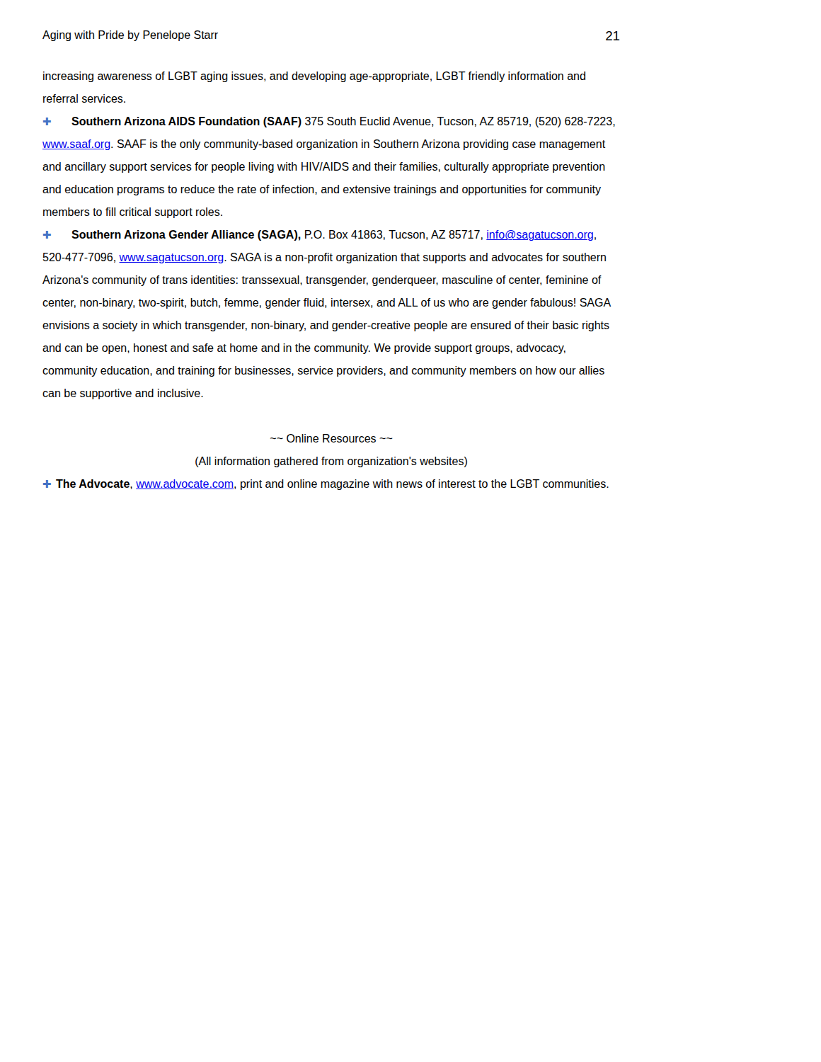Aging with Pride by Penelope Starr 21
increasing awareness of LGBT aging issues, and developing age-appropriate, LGBT friendly information and referral services.
✚Southern Arizona AIDS Foundation (SAAF) 375 South Euclid Avenue, Tucson, AZ 85719, (520) 628-7223, www.saaf.org. SAAF is the only community-based organization in Southern Arizona providing case management and ancillary support services for people living with HIV/AIDS and their families, culturally appropriate prevention and education programs to reduce the rate of infection, and extensive trainings and opportunities for community members to fill critical support roles.
✚Southern Arizona Gender Alliance (SAGA), P.O. Box 41863, Tucson, AZ 85717, info@sagatucson.org, 520-477-7096, www.sagatucson.org. SAGA is a non-profit organization that supports and advocates for southern Arizona's community of trans identities: transsexual, transgender, genderqueer, masculine of center, feminine of center, non-binary, two-spirit, butch, femme, gender fluid, intersex, and ALL of us who are gender fabulous! SAGA envisions a society in which transgender, non-binary, and gender-creative people are ensured of their basic rights and can be open, honest and safe at home and in the community. We provide support groups, advocacy, community education, and training for businesses, service providers, and community members on how our allies can be supportive and inclusive.
~~ Online Resources ~~
(All information gathered from organization's websites)
✚The Advocate, www.advocate.com, print and online magazine with news of interest to the LGBT communities.